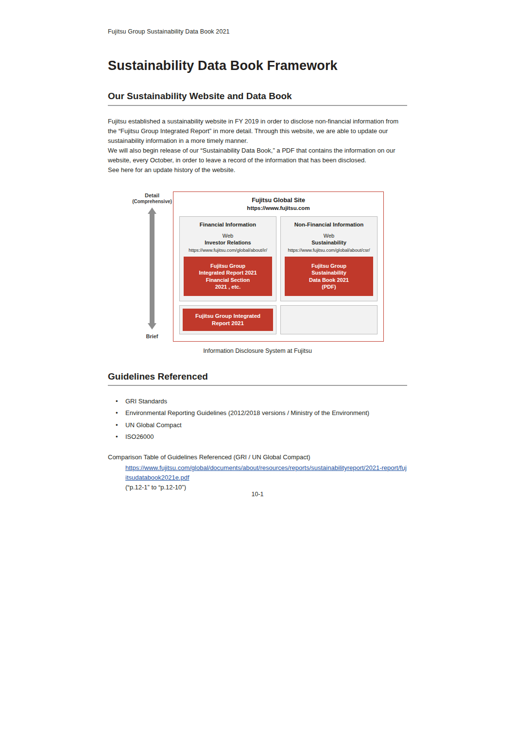Fujitsu Group Sustainability Data Book 2021
Sustainability Data Book Framework
Our Sustainability Website and Data Book
Fujitsu established a sustainability website in FY 2019 in order to disclose non-financial information from the “Fujitsu Group Integrated Report” in more detail. Through this website, we are able to update our sustainability information in a more timely manner.
We will also begin release of our “Sustainability Data Book,” a PDF that contains the information on our website, every October, in order to leave a record of the information that has been disclosed.
See here for an update history of the website.
Detail(Comprehensive)
Brief
Fujitsu Global Site https://www.fujitsu.com
Financial Information
WebInvestor Relations
https://www.fujitsu.com/global/about/ir/
Fujitsu Group
Integrated Report 2021
Financial Section
2021 , etc.
Non-Financial Information
WebSustainability
https://www.fujitsu.com/global/about/csr/
Fujitsu Group
Sustainability
Data Book 2021
(PDF)
Fujitsu Group Integrated Report 2021
Information Disclosure System at Fujitsu
Guidelines Referenced
GRI Standards
Environmental Reporting Guidelines (2012/2018 versions / Ministry of the Environment)
UN Global Compact
ISO26000
Comparison Table of Guidelines Referenced (GRI / UN Global Compact)
https://www.fujitsu.com/global/documents/about/resources/reports/sustainabilityreport/2021-report/fujitsudatabook2021e.pdf
(“p.12-1” to “p.12-10”)
10-1